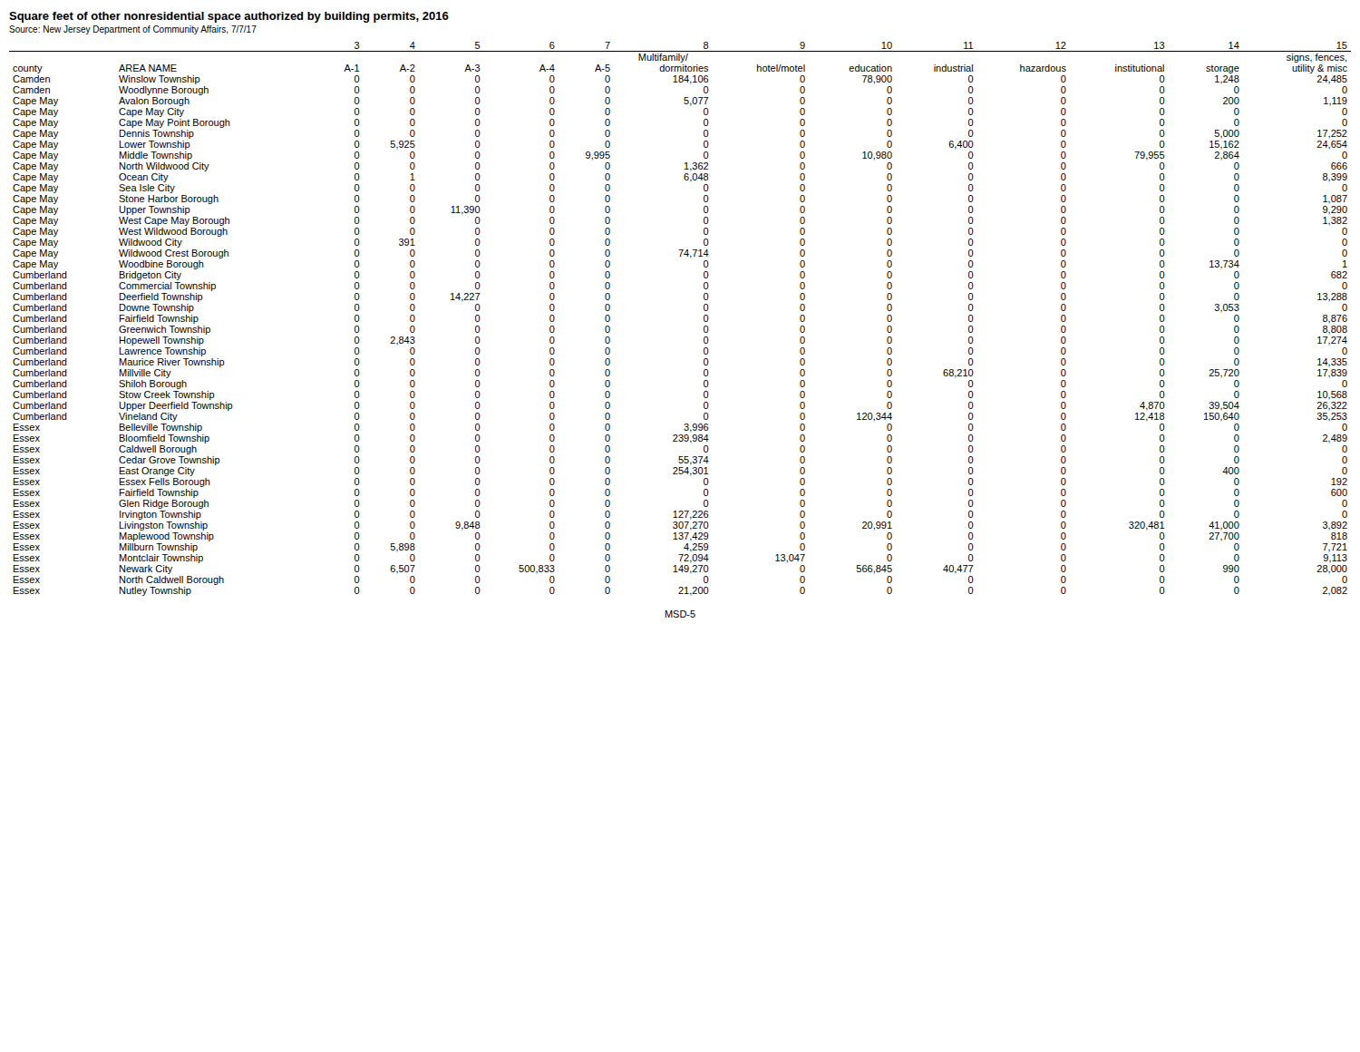Square feet of other nonresidential space authorized by building permits, 2016
Source: New Jersey Department of Community Affairs, 7/7/17
| | | 3 | 4 | 5 | 6 | 7 | 8 | 9 | 10 | 11 | 12 | 13 | 14 | 15 |
| --- | --- | --- | --- | --- | --- | --- | --- | --- | --- | --- | --- | --- | --- | --- |
| | | | | | | | Multifamily/ | | | | | | signs, fences, |
| county | AREA NAME | A-1 | A-2 | A-3 | A-4 | A-5 | dormitories | hotel/motel | education | industrial | hazardous | institutional | storage | utility & misc |
| Camden | Winslow Township | 0 | 0 | 0 | 0 | 0 | 184,106 | 0 | 78,900 | 0 | 0 | 0 | 1,248 | 24,485 |
| Camden | Woodlynne Borough | 0 | 0 | 0 | 0 | 0 | 0 | 0 | 0 | 0 | 0 | 0 | 0 | 0 |
| Cape May | Avalon Borough | 0 | 0 | 0 | 0 | 0 | 5,077 | 0 | 0 | 0 | 0 | 0 | 200 | 1,119 |
| Cape May | Cape May City | 0 | 0 | 0 | 0 | 0 | 0 | 0 | 0 | 0 | 0 | 0 | 0 | 0 |
| Cape May | Cape May Point Borough | 0 | 0 | 0 | 0 | 0 | 0 | 0 | 0 | 0 | 0 | 0 | 0 | 0 |
| Cape May | Dennis Township | 0 | 0 | 0 | 0 | 0 | 0 | 0 | 0 | 0 | 0 | 0 | 5,000 | 17,252 |
| Cape May | Lower Township | 0 | 5,925 | 0 | 0 | 0 | 0 | 0 | 0 | 6,400 | 0 | 0 | 15,162 | 24,654 |
| Cape May | Middle Township | 0 | 0 | 0 | 0 | 9,995 | 0 | 0 | 10,980 | 0 | 0 | 79,955 | 2,864 | 0 |
| Cape May | North Wildwood City | 0 | 0 | 0 | 0 | 0 | 1,362 | 0 | 0 | 0 | 0 | 0 | 0 | 666 |
| Cape May | Ocean City | 0 | 1 | 0 | 0 | 0 | 6,048 | 0 | 0 | 0 | 0 | 0 | 0 | 8,399 |
| Cape May | Sea Isle City | 0 | 0 | 0 | 0 | 0 | 0 | 0 | 0 | 0 | 0 | 0 | 0 | 0 |
| Cape May | Stone Harbor Borough | 0 | 0 | 0 | 0 | 0 | 0 | 0 | 0 | 0 | 0 | 0 | 0 | 1,087 |
| Cape May | Upper Township | 0 | 0 | 11,390 | 0 | 0 | 0 | 0 | 0 | 0 | 0 | 0 | 0 | 9,290 |
| Cape May | West Cape May Borough | 0 | 0 | 0 | 0 | 0 | 0 | 0 | 0 | 0 | 0 | 0 | 0 | 1,382 |
| Cape May | West Wildwood Borough | 0 | 0 | 0 | 0 | 0 | 0 | 0 | 0 | 0 | 0 | 0 | 0 | 0 |
| Cape May | Wildwood City | 0 | 391 | 0 | 0 | 0 | 0 | 0 | 0 | 0 | 0 | 0 | 0 | 0 |
| Cape May | Wildwood Crest Borough | 0 | 0 | 0 | 0 | 0 | 74,714 | 0 | 0 | 0 | 0 | 0 | 0 | 0 |
| Cape May | Woodbine Borough | 0 | 0 | 0 | 0 | 0 | 0 | 0 | 0 | 0 | 0 | 0 | 13,734 | 1 |
| Cumberland | Bridgeton City | 0 | 0 | 0 | 0 | 0 | 0 | 0 | 0 | 0 | 0 | 0 | 0 | 682 |
| Cumberland | Commercial Township | 0 | 0 | 0 | 0 | 0 | 0 | 0 | 0 | 0 | 0 | 0 | 0 | 0 |
| Cumberland | Deerfield Township | 0 | 0 | 14,227 | 0 | 0 | 0 | 0 | 0 | 0 | 0 | 0 | 0 | 13,288 |
| Cumberland | Downe Township | 0 | 0 | 0 | 0 | 0 | 0 | 0 | 0 | 0 | 0 | 0 | 3,053 | 0 |
| Cumberland | Fairfield Township | 0 | 0 | 0 | 0 | 0 | 0 | 0 | 0 | 0 | 0 | 0 | 0 | 8,876 |
| Cumberland | Greenwich Township | 0 | 0 | 0 | 0 | 0 | 0 | 0 | 0 | 0 | 0 | 0 | 0 | 8,808 |
| Cumberland | Hopewell Township | 0 | 2,843 | 0 | 0 | 0 | 0 | 0 | 0 | 0 | 0 | 0 | 0 | 17,274 |
| Cumberland | Lawrence Township | 0 | 0 | 0 | 0 | 0 | 0 | 0 | 0 | 0 | 0 | 0 | 0 | 0 |
| Cumberland | Maurice River Township | 0 | 0 | 0 | 0 | 0 | 0 | 0 | 0 | 0 | 0 | 0 | 0 | 14,335 |
| Cumberland | Millville City | 0 | 0 | 0 | 0 | 0 | 0 | 0 | 0 | 68,210 | 0 | 0 | 25,720 | 17,839 |
| Cumberland | Shiloh Borough | 0 | 0 | 0 | 0 | 0 | 0 | 0 | 0 | 0 | 0 | 0 | 0 | 0 |
| Cumberland | Stow Creek Township | 0 | 0 | 0 | 0 | 0 | 0 | 0 | 0 | 0 | 0 | 0 | 0 | 10,568 |
| Cumberland | Upper Deerfield Township | 0 | 0 | 0 | 0 | 0 | 0 | 0 | 0 | 0 | 0 | 4,870 | 39,504 | 26,322 |
| Cumberland | Vineland City | 0 | 0 | 0 | 0 | 0 | 0 | 0 | 120,344 | 0 | 0 | 12,418 | 150,640 | 35,253 |
| Essex | Belleville Township | 0 | 0 | 0 | 0 | 0 | 3,996 | 0 | 0 | 0 | 0 | 0 | 0 | 0 |
| Essex | Bloomfield Township | 0 | 0 | 0 | 0 | 0 | 239,984 | 0 | 0 | 0 | 0 | 0 | 0 | 2,489 |
| Essex | Caldwell Borough | 0 | 0 | 0 | 0 | 0 | 0 | 0 | 0 | 0 | 0 | 0 | 0 | 0 |
| Essex | Cedar Grove Township | 0 | 0 | 0 | 0 | 0 | 55,374 | 0 | 0 | 0 | 0 | 0 | 0 | 0 |
| Essex | East Orange City | 0 | 0 | 0 | 0 | 0 | 254,301 | 0 | 0 | 0 | 0 | 0 | 400 | 0 |
| Essex | Essex Fells Borough | 0 | 0 | 0 | 0 | 0 | 0 | 0 | 0 | 0 | 0 | 0 | 0 | 192 |
| Essex | Fairfield Township | 0 | 0 | 0 | 0 | 0 | 0 | 0 | 0 | 0 | 0 | 0 | 0 | 600 |
| Essex | Glen Ridge Borough | 0 | 0 | 0 | 0 | 0 | 0 | 0 | 0 | 0 | 0 | 0 | 0 | 0 |
| Essex | Irvington Township | 0 | 0 | 0 | 0 | 0 | 127,226 | 0 | 0 | 0 | 0 | 0 | 0 | 0 |
| Essex | Livingston Township | 0 | 0 | 9,848 | 0 | 0 | 307,270 | 0 | 20,991 | 0 | 0 | 320,481 | 41,000 | 3,892 |
| Essex | Maplewood Township | 0 | 0 | 0 | 0 | 0 | 137,429 | 0 | 0 | 0 | 0 | 0 | 27,700 | 818 |
| Essex | Millburn Township | 0 | 5,898 | 0 | 0 | 0 | 4,259 | 0 | 0 | 0 | 0 | 0 | 0 | 7,721 |
| Essex | Montclair Township | 0 | 0 | 0 | 0 | 0 | 72,094 | 13,047 | 0 | 0 | 0 | 0 | 0 | 9,113 |
| Essex | Newark City | 0 | 6,507 | 0 | 500,833 | 0 | 149,270 | 0 | 566,845 | 40,477 | 0 | 0 | 990 | 28,000 |
| Essex | North Caldwell Borough | 0 | 0 | 0 | 0 | 0 | 0 | 0 | 0 | 0 | 0 | 0 | 0 | 0 |
| Essex | Nutley Township | 0 | 0 | 0 | 0 | 0 | 21,200 | 0 | 0 | 0 | 0 | 0 | 0 | 2,082 |
MSD-5